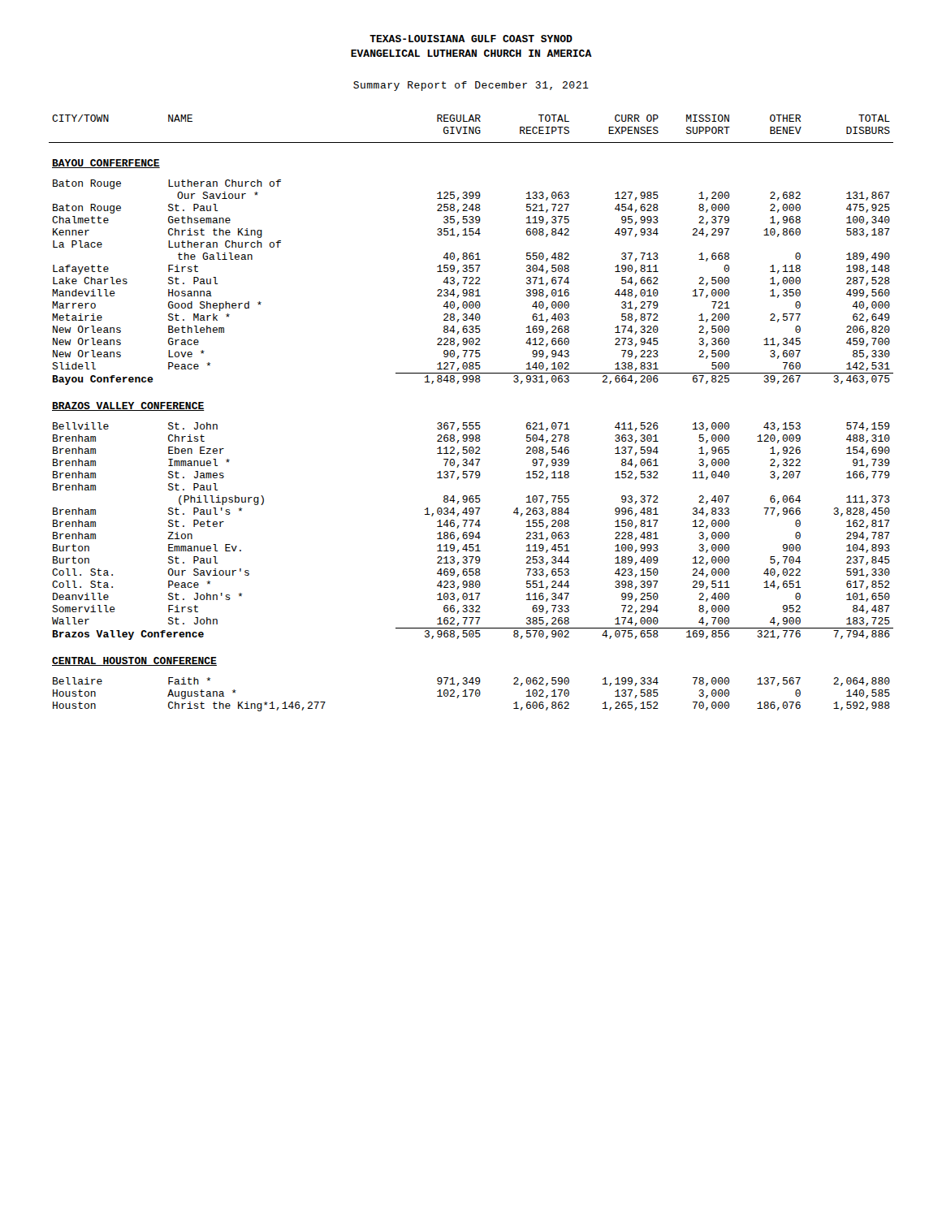TEXAS-LOUISIANA GULF COAST SYNOD
EVANGELICAL LUTHERAN CHURCH IN AMERICA
Summary Report of December 31, 2021
| CITY/TOWN | NAME | REGULAR | TOTAL | CURR OP | MISSION | OTHER | TOTAL |
| --- | --- | --- | --- | --- | --- | --- | --- |
| | | GIVING | RECEIPTS | EXPENSES | SUPPORT | BENEV | DISBURS |
| BAYOU CONFERFENCE |
| Baton Rouge | Lutheran Church of | | | | | | |
| | Our Saviour * | 125,399 | 133,063 | 127,985 | 1,200 | 2,682 | 131,867 |
| Baton Rouge | St. Paul | 258,248 | 521,727 | 454,628 | 8,000 | 2,000 | 475,925 |
| Chalmette | Gethsemane | 35,539 | 119,375 | 95,993 | 2,379 | 1,968 | 100,340 |
| Kenner | Christ the King | 351,154 | 608,842 | 497,934 | 24,297 | 10,860 | 583,187 |
| La Place | Lutheran Church of | | | | | | |
| | the Galilean | 40,861 | 550,482 | 37,713 | 1,668 | 0 | 189,490 |
| Lafayette | First | 159,357 | 304,508 | 190,811 | 0 | 1,118 | 198,148 |
| Lake Charles | St. Paul | 43,722 | 371,674 | 54,662 | 2,500 | 1,000 | 287,528 |
| Mandeville | Hosanna | 234,981 | 398,016 | 448,010 | 17,000 | 1,350 | 499,560 |
| Marrero | Good Shepherd * | 40,000 | 40,000 | 31,279 | 721 | 0 | 40,000 |
| Metairie | St. Mark * | 28,340 | 61,403 | 58,872 | 1,200 | 2,577 | 62,649 |
| New Orleans | Bethlehem | 84,635 | 169,268 | 174,320 | 2,500 | 0 | 206,820 |
| New Orleans | Grace | 228,902 | 412,660 | 273,945 | 3,360 | 11,345 | 459,700 |
| New Orleans | Love * | 90,775 | 99,943 | 79,223 | 2,500 | 3,607 | 85,330 |
| Slidell | Peace * | 127,085 | 140,102 | 138,831 | 500 | 760 | 142,531 |
| Bayou Conference | 1,848,998 | 3,931,063 | 2,664,206 | 67,825 | 39,267 | 3,463,075 |
| BRAZOS VALLEY CONFERENCE |
| Bellville | St. John | 367,555 | 621,071 | 411,526 | 13,000 | 43,153 | 574,159 |
| Brenham | Christ | 268,998 | 504,278 | 363,301 | 5,000 | 120,009 | 488,310 |
| Brenham | Eben Ezer | 112,502 | 208,546 | 137,594 | 1,965 | 1,926 | 154,690 |
| Brenham | Immanuel * | 70,347 | 97,939 | 84,061 | 3,000 | 2,322 | 91,739 |
| Brenham | St. James | 137,579 | 152,118 | 152,532 | 11,040 | 3,207 | 166,779 |
| Brenham | St. Paul | | | | | | |
| | (Phillipsburg) | 84,965 | 107,755 | 93,372 | 2,407 | 6,064 | 111,373 |
| Brenham | St. Paul's * | 1,034,497 | 4,263,884 | 996,481 | 34,833 | 77,966 | 3,828,450 |
| Brenham | St. Peter | 146,774 | 155,208 | 150,817 | 12,000 | 0 | 162,817 |
| Brenham | Zion | 186,694 | 231,063 | 228,481 | 3,000 | 0 | 294,787 |
| Burton | Emmanuel Ev. | 119,451 | 119,451 | 100,993 | 3,000 | 900 | 104,893 |
| Burton | St. Paul | 213,379 | 253,344 | 189,409 | 12,000 | 5,704 | 237,845 |
| Coll. Sta. | Our Saviour's | 469,658 | 733,653 | 423,150 | 24,000 | 40,022 | 591,330 |
| Coll. Sta. | Peace * | 423,980 | 551,244 | 398,397 | 29,511 | 14,651 | 617,852 |
| Deanville | St. John's * | 103,017 | 116,347 | 99,250 | 2,400 | 0 | 101,650 |
| Somerville | First | 66,332 | 69,733 | 72,294 | 8,000 | 952 | 84,487 |
| Waller | St. John | 162,777 | 385,268 | 174,000 | 4,700 | 4,900 | 183,725 |
| Brazos Valley Conference | 3,968,505 | 8,570,902 | 4,075,658 | 169,856 | 321,776 | 7,794,886 |
| CENTRAL HOUSTON CONFERENCE |
| Bellaire | Faith * | 971,349 | 2,062,590 | 1,199,334 | 78,000 | 137,567 | 2,064,880 |
| Houston | Augustana * | 102,170 | 102,170 | 137,585 | 3,000 | 0 | 140,585 |
| Houston | Christ the King*1,146,277 | | 1,606,862 | 1,265,152 | 70,000 | 186,076 | 1,592,988 |